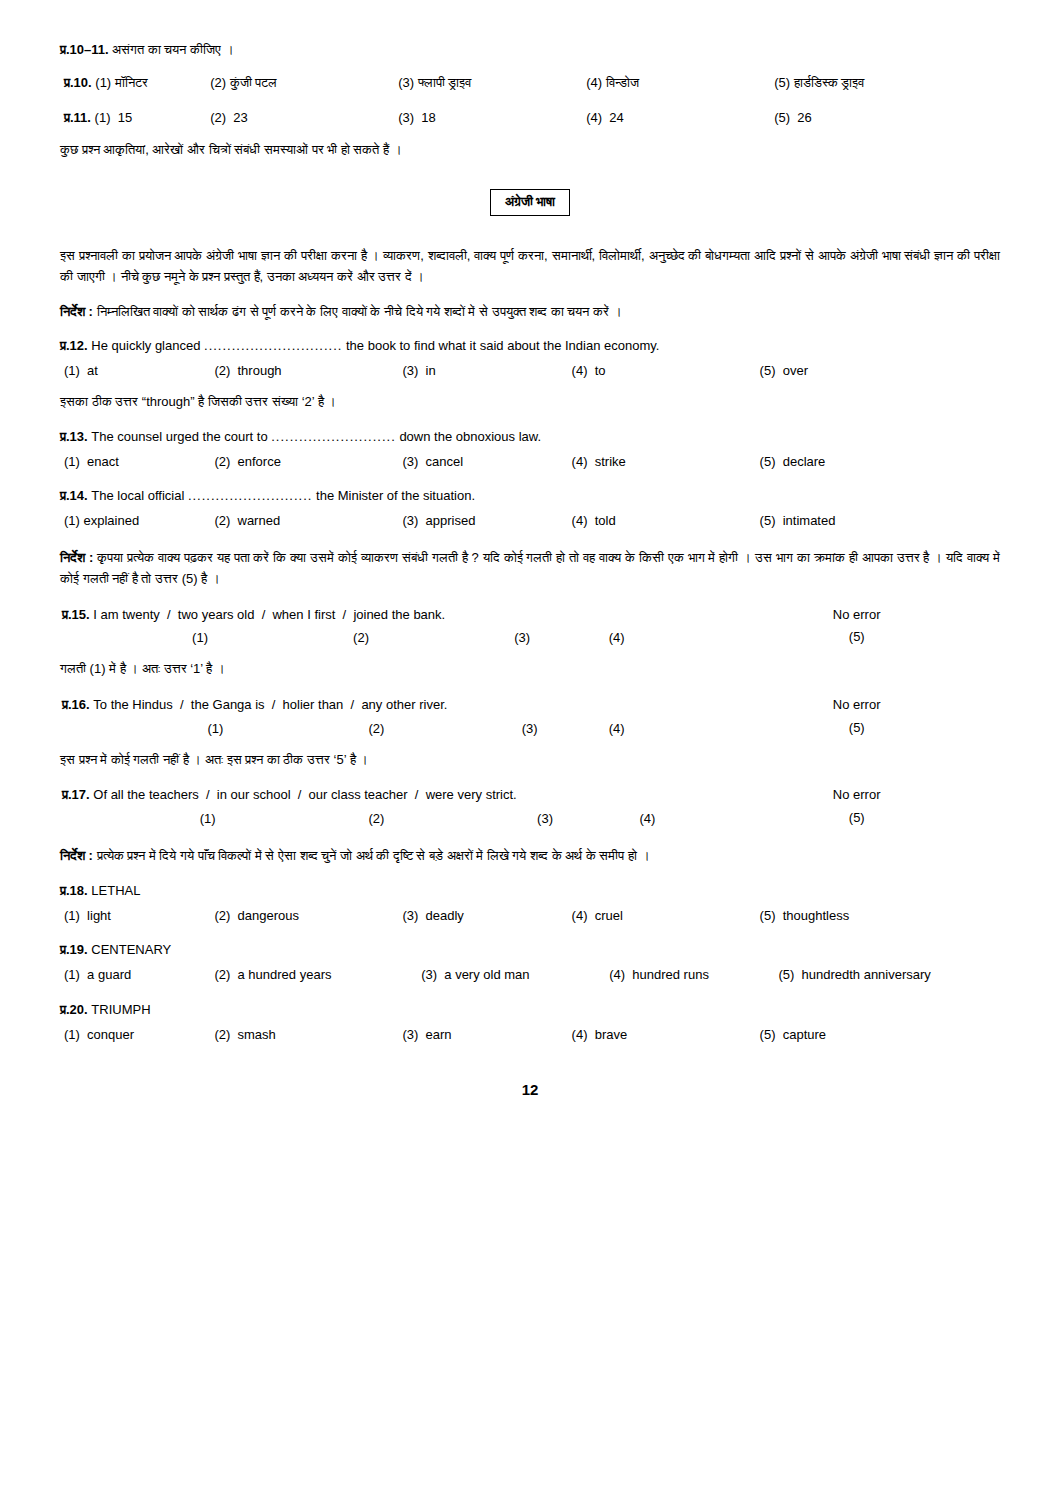प्र.10–11. असंगत का चयन कीजिए ।
| प्र.10. (1) मॉनिटर | (2) कुंजी पटल | (3) फ्लापी ड्राइव | (4) विन्डोज | (5) हार्डडिस्क ड्राइव |
| प्र.11. (1) 15 | (2) 23 | (3) 18 | (4) 24 | (5) 26 |
कुछ प्रश्न आकृतियां, आरेखों और चित्रों संबंधी समस्याओं पर भी हो सकते हैं ।
अंग्रेजी भाषा
इस प्रश्नावली का प्रयोजन आपके अंग्रेजी भाषा ज्ञान की परीक्षा करना है । व्याकरण, शब्दावली, वाक्य पूर्ण करना, समानार्थी, विलोमार्थी, अनुच्छेद की बोधगम्यता आदि प्रश्नों से आपके अंग्रेजी भाषा संबंधी ज्ञान की परीक्षा की जाएगी । नीचे कुछ नमूने के प्रश्न प्रस्तुत हैं, उनका अध्ययन करें और उत्तर दें ।
निर्देश : निम्नलिखित वाक्यों को सार्थक ढंग से पूर्ण करने के लिए वाक्यों के नीचे दिये गये शब्दों में से उपयुक्त शब्द का चयन करें ।
प्र.12. He quickly glanced .............................. the book to find what it said about the Indian economy.
| (1) at | (2) through | (3) in | (4) to | (5) over |
इसका ठीक उत्तर “through” है जिसकी उत्तर संख्या ‘2’ है ।
प्र.13. The counsel urged the court to ........................... down the obnoxious law.
| (1) enact | (2) enforce | (3) cancel | (4) strike | (5) declare |
प्र.14. The local official ........................... the Minister of the situation.
| (1) explained | (2) warned | (3) apprised | (4) told | (5) intimated |
निर्देश : कृपया प्रत्येक वाक्य पढ़कर यह पता करें कि क्या उसमें कोई व्याकरण संबंधी गलती है ? यदि कोई गलती हो तो वह वाक्य के किसी एक भाग में होगी । उस भाग का क्रमांक ही आपका उत्तर है । यदि वाक्य में कोई गलती नहीं है तो उत्तर (5) है ।
| प्र.15. I am twenty / two years old / when I first / joined the bank. | No error |
| / / (1) / (2) / (3) / (4) / | (5) |
गलती (1) में है । अतः उत्तर ‘1’ है ।
| प्र.16. To the Hindus / the Ganga is / holier than / any other river. | No error |
| / / (1) / (2) / (3) / (4) / | (5) |
इस प्रश्न में कोई गलती नहीं है । अतः इस प्रश्न का ठीक उत्तर ‘5’ है ।
| प्र.17. Of all the teachers / in our school / our class teacher / were very strict. | No error |
| / / (1) / (2) / (3) / (4) / | (5) |
निर्देश : प्रत्येक प्रश्न में दिये गये पाँच विकल्पों में से ऐसा शब्द चुनें जो अर्थ की दृष्टि से बड़े अक्षरों में लिखे गये शब्द के अर्थ के समीप हो ।
प्र.18. LETHAL
| (1) light | (2) dangerous | (3) deadly | (4) cruel | (5) thoughtless |
प्र.19. CENTENARY
| (1) a guard | (2) a hundred years | (3) a very old man | (4) hundred runs | (5) hundredth anniversary |
प्र.20. TRIUMPH
| (1) conquer | (2) smash | (3) earn | (4) brave | (5) capture |
12